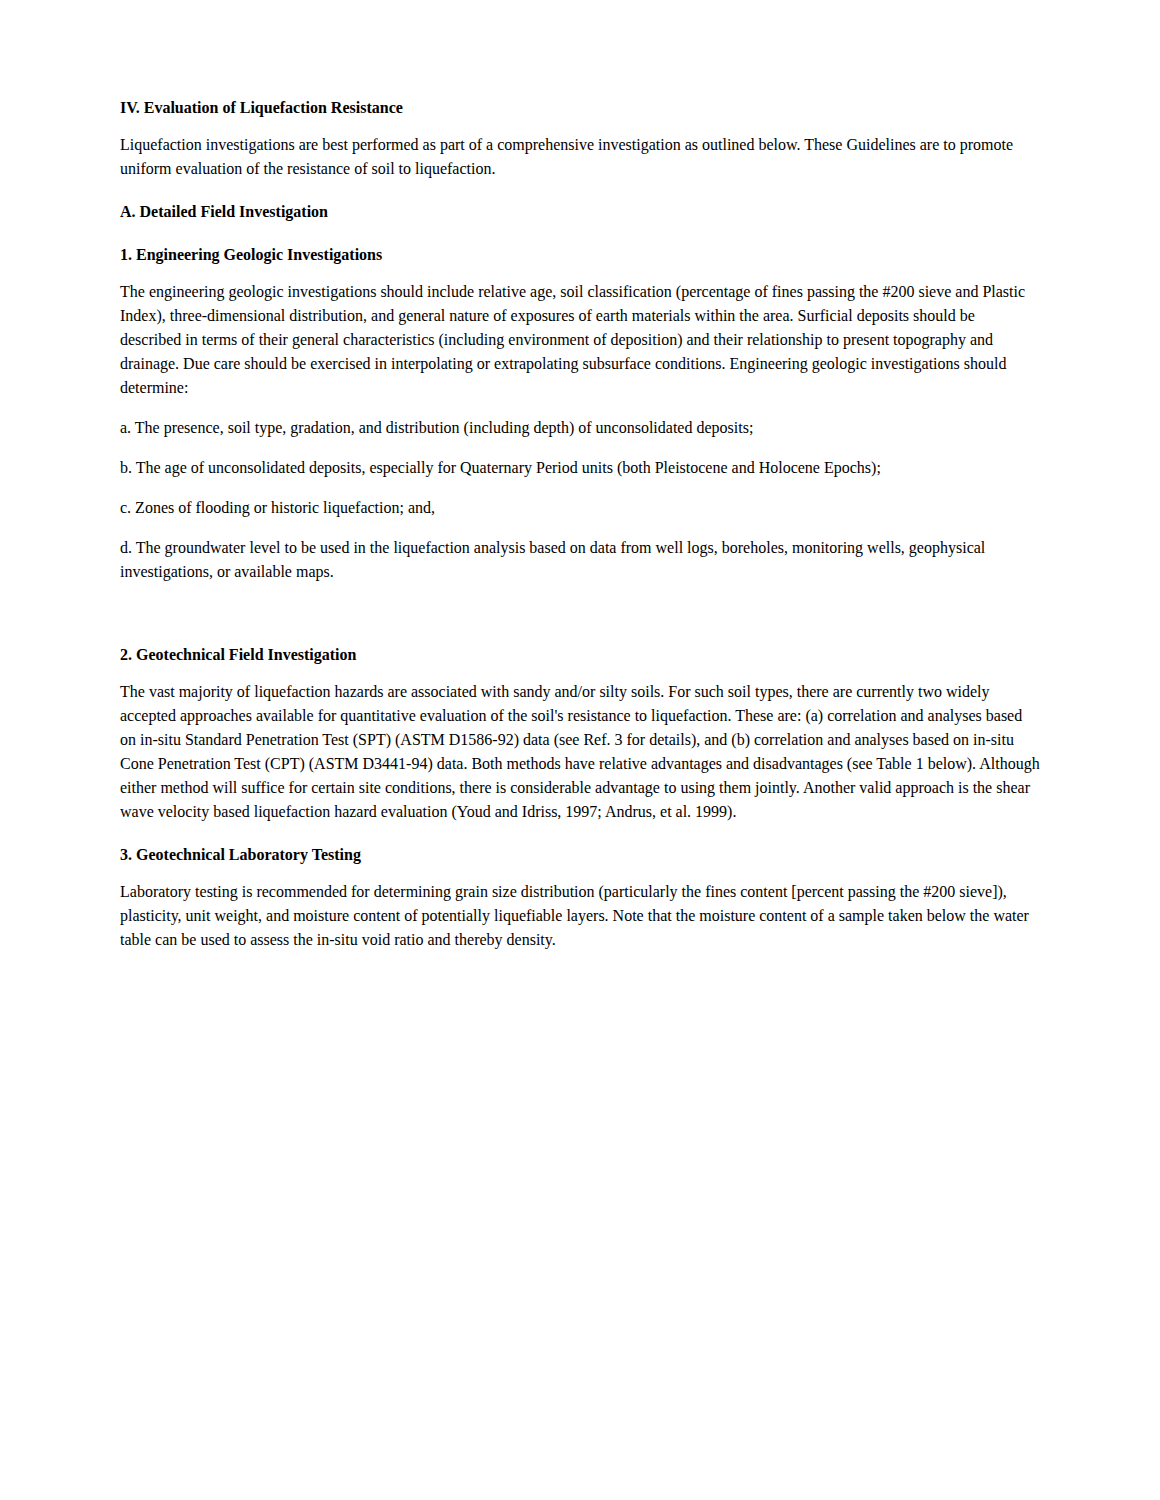IV. Evaluation of Liquefaction Resistance
Liquefaction investigations are best performed as part of a comprehensive investigation as outlined below. These Guidelines are to promote uniform evaluation of the resistance of soil to liquefaction.
A. Detailed Field Investigation
1. Engineering Geologic Investigations
The engineering geologic investigations should include relative age, soil classification (percentage of fines passing the #200 sieve and Plastic Index), three-dimensional distribution, and general nature of exposures of earth materials within the area. Surficial deposits should be described in terms of their general characteristics (including environment of deposition) and their relationship to present topography and drainage. Due care should be exercised in interpolating or extrapolating subsurface conditions. Engineering geologic investigations should determine:
a. The presence, soil type, gradation, and distribution (including depth) of unconsolidated deposits;
b. The age of unconsolidated deposits, especially for Quaternary Period units (both Pleistocene and Holocene Epochs);
c. Zones of flooding or historic liquefaction; and,
d. The groundwater level to be used in the liquefaction analysis based on data from well logs, boreholes, monitoring wells, geophysical investigations, or available maps.
2. Geotechnical Field Investigation
The vast majority of liquefaction hazards are associated with sandy and/or silty soils. For such soil types, there are currently two widely accepted approaches available for quantitative evaluation of the soil's resistance to liquefaction. These are: (a) correlation and analyses based on in-situ Standard Penetration Test (SPT) (ASTM D1586-92) data (see Ref. 3 for details), and (b) correlation and analyses based on in-situ Cone Penetration Test (CPT) (ASTM D3441-94) data. Both methods have relative advantages and disadvantages (see Table 1 below). Although either method will suffice for certain site conditions, there is considerable advantage to using them jointly. Another valid approach is the shear wave velocity based liquefaction hazard evaluation (Youd and Idriss, 1997; Andrus, et al. 1999).
3. Geotechnical Laboratory Testing
Laboratory testing is recommended for determining grain size distribution (particularly the fines content [percent passing the #200 sieve]), plasticity, unit weight, and moisture content of potentially liquefiable layers. Note that the moisture content of a sample taken below the water table can be used to assess the in-situ void ratio and thereby density.